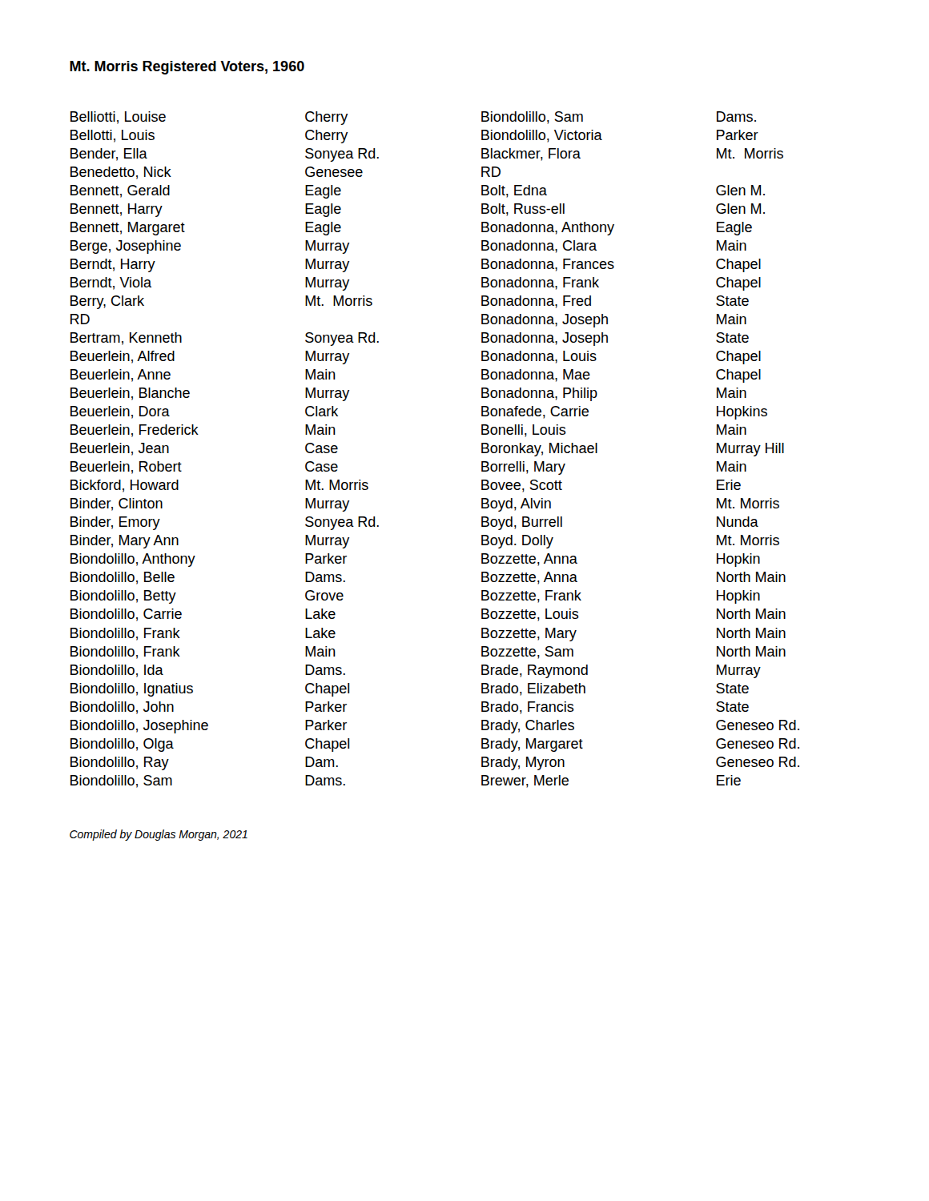Mt. Morris Registered Voters, 1960
| Belliotti, Louise | Cherry |
| Bellotti, Louis | Cherry |
| Bender, Ella | Sonyea Rd. |
| Benedetto, Nick | Genesee |
| Bennett, Gerald | Eagle |
| Bennett, Harry | Eagle |
| Bennett, Margaret | Eagle |
| Berge, Josephine | Murray |
| Berndt, Harry | Murray |
| Berndt, Viola | Murray |
| Berry, Clark | Mt. Morris |
| RD | |
| Bertram, Kenneth | Sonyea Rd. |
| Beuerlein, Alfred | Murray |
| Beuerlein, Anne | Main |
| Beuerlein, Blanche | Murray |
| Beuerlein, Dora | Clark |
| Beuerlein, Frederick | Main |
| Beuerlein, Jean | Case |
| Beuerlein, Robert | Case |
| Bickford, Howard | Mt. Morris |
| Binder, Clinton | Murray |
| Binder, Emory | Sonyea Rd. |
| Binder, Mary Ann | Murray |
| Biondolillo, Anthony | Parker |
| Biondolillo, Belle | Dams. |
| Biondolillo, Betty | Grove |
| Biondolillo, Carrie | Lake |
| Biondolillo, Frank | Lake |
| Biondolillo, Frank | Main |
| Biondolillo, Ida | Dams. |
| Biondolillo, Ignatius | Chapel |
| Biondolillo, John | Parker |
| Biondolillo, Josephine | Parker |
| Biondolillo, Olga | Chapel |
| Biondolillo, Ray | Dam. |
| Biondolillo, Sam | Dams. |
| Biondolillo, Sam | Dams. |
| Biondolillo, Victoria | Parker |
| Blackmer, Flora | Mt. Morris |
| RD | |
| Bolt, Edna | Glen M. |
| Bolt, Russ-ell | Glen M. |
| Bonadonna, Anthony | Eagle |
| Bonadonna, Clara | Main |
| Bonadonna, Frances | Chapel |
| Bonadonna, Frank | Chapel |
| Bonadonna, Fred | State |
| Bonadonna, Joseph | Main |
| Bonadonna, Joseph | State |
| Bonadonna, Louis | Chapel |
| Bonadonna, Mae | Chapel |
| Bonadonna, Philip | Main |
| Bonafede, Carrie | Hopkins |
| Bonelli, Louis | Main |
| Boronkay, Michael | Murray Hill |
| Borrelli, Mary | Main |
| Bovee, Scott | Erie |
| Boyd, Alvin | Mt. Morris |
| Boyd, Burrell | Nunda |
| Boyd. Dolly | Mt. Morris |
| Bozzette, Anna | Hopkin |
| Bozzette, Anna | North Main |
| Bozzette, Frank | Hopkin |
| Bozzette, Louis | North Main |
| Bozzette, Mary | North Main |
| Bozzette, Sam | North Main |
| Brade, Raymond | Murray |
| Brado, Elizabeth | State |
| Brado, Francis | State |
| Brady, Charles | Geneseo Rd. |
| Brady, Margaret | Geneseo Rd. |
| Brady, Myron | Geneseo Rd. |
| Brewer, Merle | Erie |
Compiled by Douglas Morgan, 2021